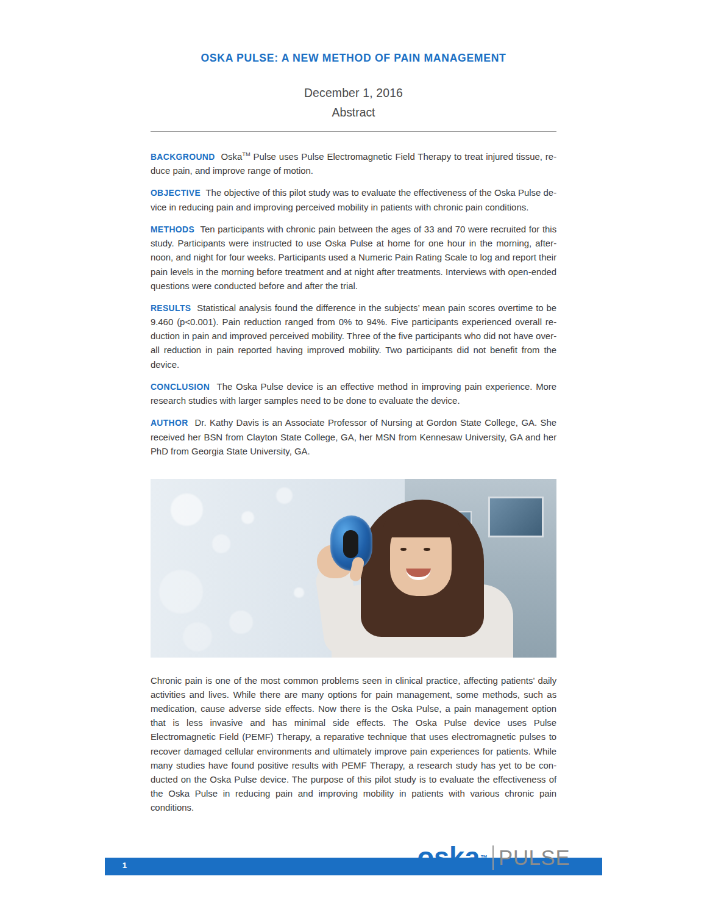Oska Pulse: A New Method of Pain Management
December 1, 2016
Abstract
BACKGROUND OskaTM Pulse uses Pulse Electromagnetic Field Therapy to treat injured tissue, reduce pain, and improve range of motion.
OBJECTIVE The objective of this pilot study was to evaluate the effectiveness of the Oska Pulse device in reducing pain and improving perceived mobility in patients with chronic pain conditions.
METHODS Ten participants with chronic pain between the ages of 33 and 70 were recruited for this study. Participants were instructed to use Oska Pulse at home for one hour in the morning, afternoon, and night for four weeks. Participants used a Numeric Pain Rating Scale to log and report their pain levels in the morning before treatment and at night after treatments. Interviews with open-ended questions were conducted before and after the trial.
RESULTS Statistical analysis found the difference in the subjects’ mean pain scores overtime to be 9.460 (p<0.001). Pain reduction ranged from 0% to 94%. Five participants experienced overall reduction in pain and improved perceived mobility. Three of the five participants who did not have overall reduction in pain reported having improved mobility. Two participants did not benefit from the device.
CONCLUSION The Oska Pulse device is an effective method in improving pain experience. More research studies with larger samples need to be done to evaluate the device.
AUTHOR Dr. Kathy Davis is an Associate Professor of Nursing at Gordon State College, GA. She received her BSN from Clayton State College, GA, her MSN from Kennesaw University, GA and her PhD from Georgia State University, GA.
Chronic pain is one of the most common problems seen in clinical practice, affecting patients’ daily activities and lives. While there are many options for pain management, some methods, such as medication, cause adverse side effects. Now there is the Oska Pulse, a pain management option that is less invasive and has minimal side effects. The Oska Pulse device uses Pulse Electromagnetic Field (PEMF) Therapy, a reparative technique that uses electromagnetic pulses to recover damaged cellular environments and ultimately improve pain experiences for patients. While many studies have found positive results with PEMF Therapy, a research study has yet to be conducted on the Oska Pulse device. The purpose of this pilot study is to evaluate the effectiveness of the Oska Pulse in reducing pain and improving mobility in patients with various chronic pain conditions.
1
oska™ PULSE